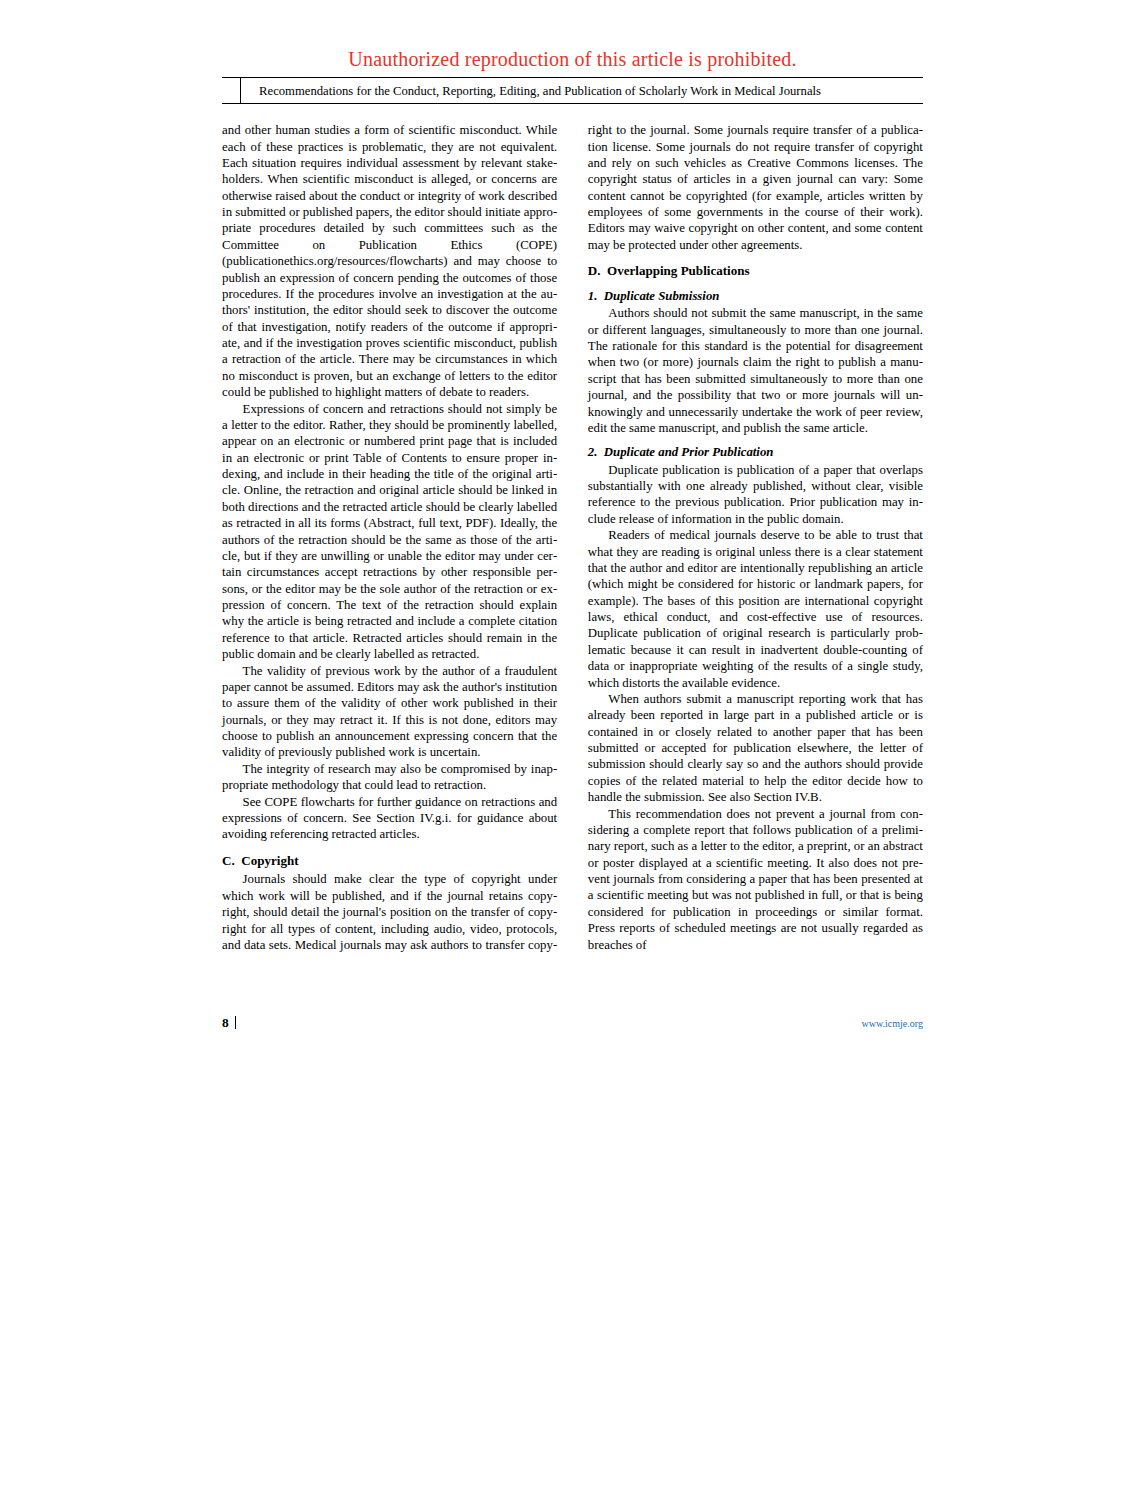Unauthorized reproduction of this article is prohibited.
Recommendations for the Conduct, Reporting, Editing, and Publication of Scholarly Work in Medical Journals
and other human studies a form of scientific misconduct. While each of these practices is problematic, they are not equivalent. Each situation requires individual assessment by relevant stakeholders. When scientific misconduct is alleged, or concerns are otherwise raised about the conduct or integrity of work described in submitted or published papers, the editor should initiate appropriate procedures detailed by such committees such as the Committee on Publication Ethics (COPE) (publicationethics.org/resources/flowcharts) and may choose to publish an expression of concern pending the outcomes of those procedures. If the procedures involve an investigation at the authors' institution, the editor should seek to discover the outcome of that investigation, notify readers of the outcome if appropriate, and if the investigation proves scientific misconduct, publish a retraction of the article. There may be circumstances in which no misconduct is proven, but an exchange of letters to the editor could be published to highlight matters of debate to readers.
Expressions of concern and retractions should not simply be a letter to the editor. Rather, they should be prominently labelled, appear on an electronic or numbered print page that is included in an electronic or print Table of Contents to ensure proper indexing, and include in their heading the title of the original article. Online, the retraction and original article should be linked in both directions and the retracted article should be clearly labelled as retracted in all its forms (Abstract, full text, PDF). Ideally, the authors of the retraction should be the same as those of the article, but if they are unwilling or unable the editor may under certain circumstances accept retractions by other responsible persons, or the editor may be the sole author of the retraction or expression of concern. The text of the retraction should explain why the article is being retracted and include a complete citation reference to that article. Retracted articles should remain in the public domain and be clearly labelled as retracted.
The validity of previous work by the author of a fraudulent paper cannot be assumed. Editors may ask the author's institution to assure them of the validity of other work published in their journals, or they may retract it. If this is not done, editors may choose to publish an announcement expressing concern that the validity of previously published work is uncertain.
The integrity of research may also be compromised by inappropriate methodology that could lead to retraction.
See COPE flowcharts for further guidance on retractions and expressions of concern. See Section IV.g.i. for guidance about avoiding referencing retracted articles.
C. Copyright
Journals should make clear the type of copyright under which work will be published, and if the journal retains copyright, should detail the journal's position on the transfer of copyright for all types of content, including audio, video, protocols, and data sets. Medical journals may ask authors to transfer copyright to the journal. Some journals require transfer of a publication license. Some journals do not require transfer of copyright and rely on such vehicles as Creative Commons licenses. The copyright status of articles in a given journal can vary: Some content cannot be copyrighted (for example, articles written by employees of some governments in the course of their work). Editors may waive copyright on other content, and some content may be protected under other agreements.
D. Overlapping Publications
1. Duplicate Submission
Authors should not submit the same manuscript, in the same or different languages, simultaneously to more than one journal. The rationale for this standard is the potential for disagreement when two (or more) journals claim the right to publish a manuscript that has been submitted simultaneously to more than one journal, and the possibility that two or more journals will unknowingly and unnecessarily undertake the work of peer review, edit the same manuscript, and publish the same article.
2. Duplicate and Prior Publication
Duplicate publication is publication of a paper that overlaps substantially with one already published, without clear, visible reference to the previous publication. Prior publication may include release of information in the public domain.
Readers of medical journals deserve to be able to trust that what they are reading is original unless there is a clear statement that the author and editor are intentionally republishing an article (which might be considered for historic or landmark papers, for example). The bases of this position are international copyright laws, ethical conduct, and cost-effective use of resources. Duplicate publication of original research is particularly problematic because it can result in inadvertent double-counting of data or inappropriate weighting of the results of a single study, which distorts the available evidence.
When authors submit a manuscript reporting work that has already been reported in large part in a published article or is contained in or closely related to another paper that has been submitted or accepted for publication elsewhere, the letter of submission should clearly say so and the authors should provide copies of the related material to help the editor decide how to handle the submission. See also Section IV.B.
This recommendation does not prevent a journal from considering a complete report that follows publication of a preliminary report, such as a letter to the editor, a preprint, or an abstract or poster displayed at a scientific meeting. It also does not prevent journals from considering a paper that has been presented at a scientific meeting but was not published in full, or that is being considered for publication in proceedings or similar format. Press reports of scheduled meetings are not usually regarded as breaches of
8
www.icmje.org